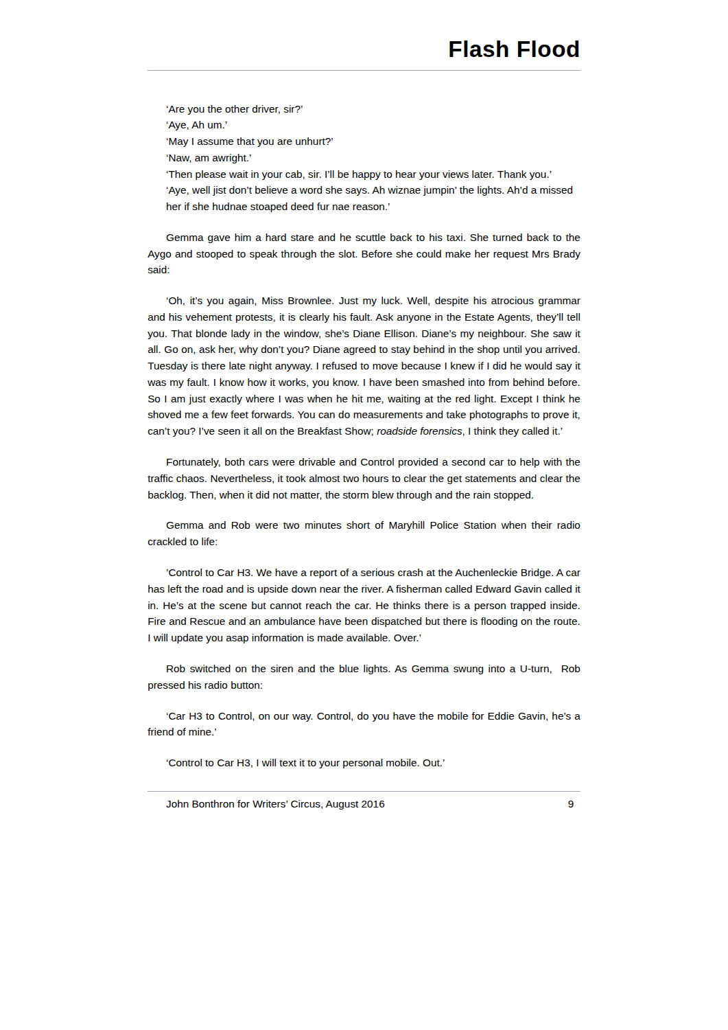Flash Flood
‘Are you the other driver, sir?’
‘Aye, Ah um.’
‘May I assume that you are unhurt?’
‘Naw, am awright.’
‘Then please wait in your cab, sir. I’ll be happy to hear your views later. Thank you.’
‘Aye, well jist don’t believe a word she says. Ah wiznae jumpin’ the lights. Ah’d a missed her if she hudnae stoaped deed fur nae reason.’
Gemma gave him a hard stare and he scuttle back to his taxi. She turned back to the Aygo and stooped to speak through the slot. Before she could make her request Mrs Brady said:
‘Oh, it’s you again, Miss Brownlee. Just my luck. Well, despite his atrocious grammar and his vehement protests, it is clearly his fault. Ask anyone in the Estate Agents, they’ll tell you. That blonde lady in the window, she’s Diane Ellison. Diane’s my neighbour. She saw it all. Go on, ask her, why don’t you? Diane agreed to stay behind in the shop until you arrived. Tuesday is there late night anyway. I refused to move because I knew if I did he would say it was my fault. I know how it works, you know. I have been smashed into from behind before. So I am just exactly where I was when he hit me, waiting at the red light. Except I think he shoved me a few feet forwards. You can do measurements and take photographs to prove it, can’t you? I’ve seen it all on the Breakfast Show; roadside forensics, I think they called it.’
Fortunately, both cars were drivable and Control provided a second car to help with the traffic chaos. Nevertheless, it took almost two hours to clear the get statements and clear the backlog. Then, when it did not matter, the storm blew through and the rain stopped.
Gemma and Rob were two minutes short of Maryhill Police Station when their radio crackled to life:
’Control to Car H3. We have a report of a serious crash at the Auchenleckie Bridge. A car has left the road and is upside down near the river. A fisherman called Edward Gavin called it in. He’s at the scene but cannot reach the car. He thinks there is a person trapped inside. Fire and Rescue and an ambulance have been dispatched but there is flooding on the route. I will update you asap information is made available. Over.’
Rob switched on the siren and the blue lights. As Gemma swung into a U-turn, Rob pressed his radio button:
‘Car H3 to Control, on our way. Control, do you have the mobile for Eddie Gavin, he’s a friend of mine.’
‘Control to Car H3, I will text it to your personal mobile. Out.’
John Bonthron for Writers’ Circus, August 2016 9